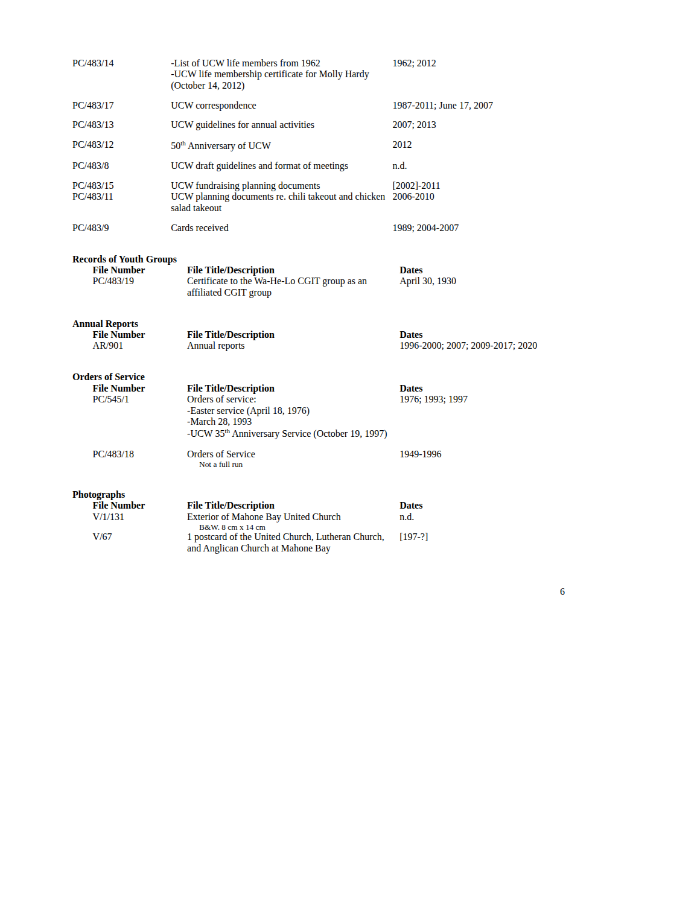| PC/483/14 | -List of UCW life members from 1962 -UCW life membership certificate for Molly Hardy (October 14, 2012) | 1962; 2012 |
| PC/483/17 | UCW correspondence | 1987-2011; June 17, 2007 |
| PC/483/13 | UCW guidelines for annual activities | 2007; 2013 |
| PC/483/12 | 50 th Anniversary of UCW | 2012 |
| PC/483/8 | UCW draft guidelines and format of meetings | n.d. |
| PC/483/15 | UCW fundraising planning documents | [2002]-2011 |
| PC/483/11 | UCW planning documents re. chili takeout and chicken salad takeout | 2006-2010 |
| PC/483/9 | Cards received | 1989; 2004-2007 |
Records of Youth Groups
| File Number | File Title/Description | Dates |
| PC/483/19 | Certificate to the Wa-He-Lo CGIT group as an affiliated CGIT group | April 30, 1930 |
Annual Reports
| File Number | File Title/Description | Dates |
| AR/901 | Annual reports | 1996-2000; 2007; 2009-2017; 2020 |
Orders of Service
| File Number | File Title/Description | Dates |
| PC/545/1 | Orders of service: -Easter service (April 18, 1976) -March 28, 1993 -UCW 35 th Anniversary Service (October 19, 1997) | 1976; 1993; 1997 |
| PC/483/18 | Orders of Service Not a full run | 1949-1996 |
Photographs
| File Number | File Title/Description | Dates |
| V/1/131 | Exterior of Mahone Bay United Church B&W. 8 cm x 14 cm | n.d. |
| V/67 | 1 postcard of the United Church, Lutheran Church, and Anglican Church at Mahone Bay | [197-?] |
6